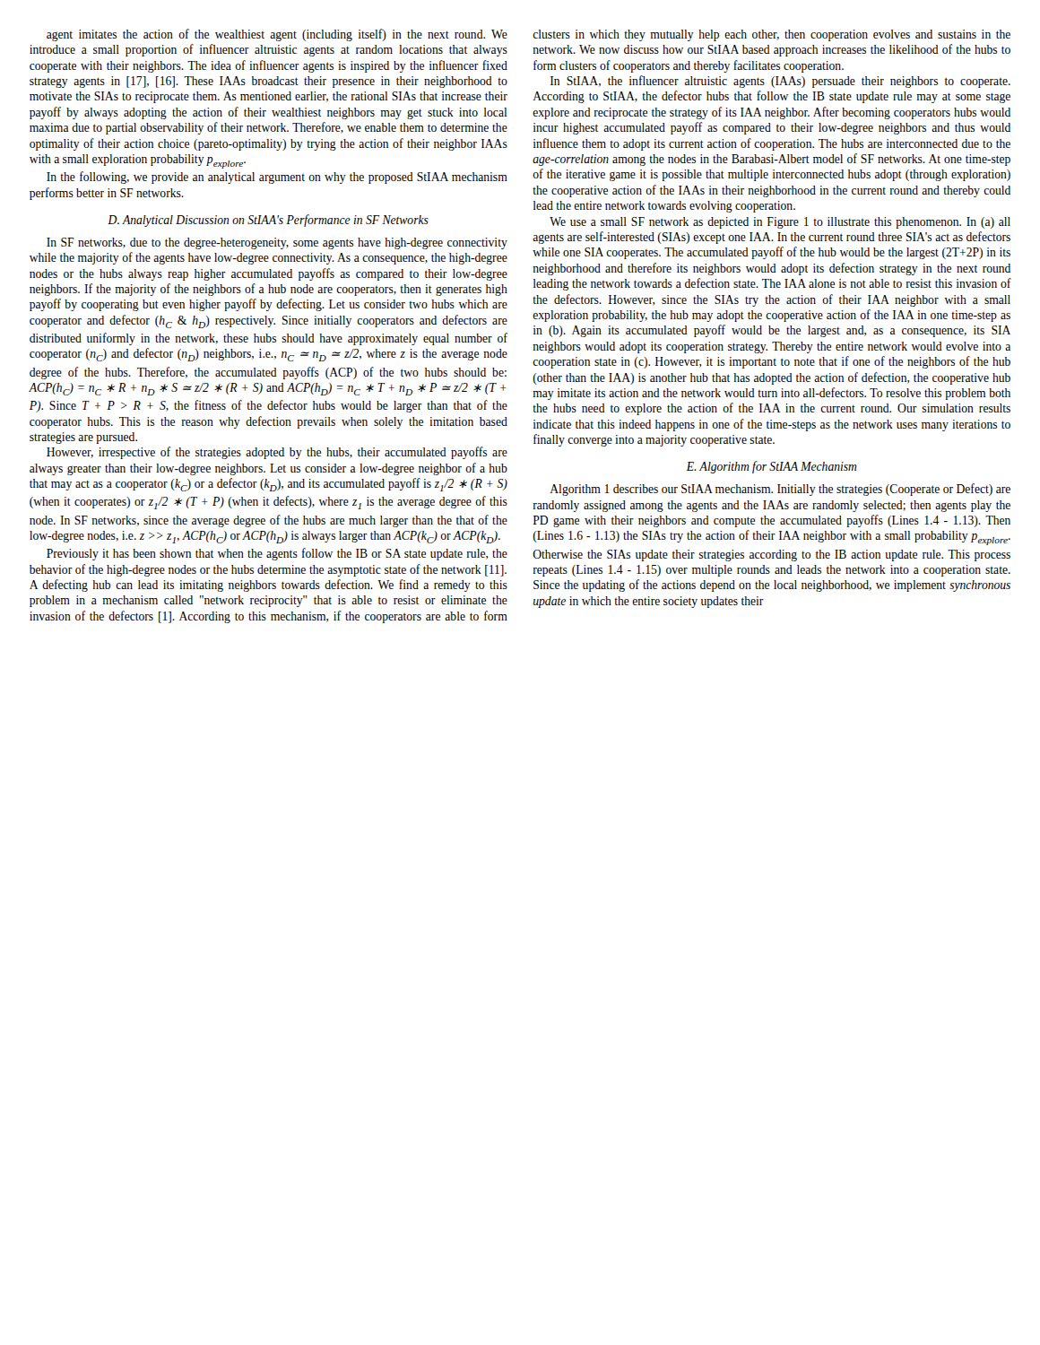agent imitates the action of the wealthiest agent (including itself) in the next round. We introduce a small proportion of influencer altruistic agents at random locations that always cooperate with their neighbors. The idea of influencer agents is inspired by the influencer fixed strategy agents in [17], [16]. These IAAs broadcast their presence in their neighborhood to motivate the SIAs to reciprocate them. As mentioned earlier, the rational SIAs that increase their payoff by always adopting the action of their wealthiest neighbors may get stuck into local maxima due to partial observability of their network. Therefore, we enable them to determine the optimality of their action choice (pareto-optimality) by trying the action of their neighbor IAAs with a small exploration probability pexplore.
In the following, we provide an analytical argument on why the proposed StIAA mechanism performs better in SF networks.
D. Analytical Discussion on StIAA's Performance in SF Networks
In SF networks, due to the degree-heterogeneity, some agents have high-degree connectivity while the majority of the agents have low-degree connectivity. As a consequence, the high-degree nodes or the hubs always reap higher accumulated payoffs as compared to their low-degree neighbors. If the majority of the neighbors of a hub node are cooperators, then it generates high payoff by cooperating but even higher payoff by defecting. Let us consider two hubs which are cooperator and defector (hC & hD) respectively. Since initially cooperators and defectors are distributed uniformly in the network, these hubs should have approximately equal number of cooperator (nC) and defector (nD) neighbors, i.e., nC ≃ nD ≃ z/2, where z is the average node degree of the hubs. Therefore, the accumulated payoffs (ACP) of the two hubs should be: ACP(hC) = nC ∗ R + nD ∗ S ≃ z/2 ∗ (R + S) and ACP(hD) = nC ∗ T + nD ∗ P ≃ z/2 ∗ (T + P). Since T + P > R + S, the fitness of the defector hubs would be larger than that of the cooperator hubs. This is the reason why defection prevails when solely the imitation based strategies are pursued.
However, irrespective of the strategies adopted by the hubs, their accumulated payoffs are always greater than their low-degree neighbors. Let us consider a low-degree neighbor of a hub that may act as a cooperator (kC) or a defector (kD), and its accumulated payoff is z1/2 ∗ (R + S) (when it cooperates) or z1/2 ∗ (T + P) (when it defects), where z1 is the average degree of this node. In SF networks, since the average degree of the hubs are much larger than the that of the low-degree nodes, i.e. z >> z1, ACP(hC) or ACP(hD) is always larger than ACP(kC) or ACP(kD).
Previously it has been shown that when the agents follow the IB or SA state update rule, the behavior of the high-degree nodes or the hubs determine the asymptotic state of the network [11]. A defecting hub can lead its imitating neighbors towards defection. We find a remedy to this problem in a mechanism called "network reciprocity" that is able to resist or eliminate the invasion of the defectors [1]. According to this mechanism, if the cooperators are able to form clusters in which they mutually help each other, then cooperation evolves and sustains in the network. We now discuss how our StIAA based approach increases the likelihood of the hubs to form clusters of cooperators and thereby facilitates cooperation.
In StIAA, the influencer altruistic agents (IAAs) persuade their neighbors to cooperate. According to StIAA, the defector hubs that follow the IB state update rule may at some stage explore and reciprocate the strategy of its IAA neighbor. After becoming cooperators hubs would incur highest accumulated payoff as compared to their low-degree neighbors and thus would influence them to adopt its current action of cooperation. The hubs are interconnected due to the age-correlation among the nodes in the Barabasi-Albert model of SF networks. At one time-step of the iterative game it is possible that multiple interconnected hubs adopt (through exploration) the cooperative action of the IAAs in their neighborhood in the current round and thereby could lead the entire network towards evolving cooperation.
We use a small SF network as depicted in Figure 1 to illustrate this phenomenon. In (a) all agents are self-interested (SIAs) except one IAA. In the current round three SIA's act as defectors while one SIA cooperates. The accumulated payoff of the hub would be the largest (2T+2P) in its neighborhood and therefore its neighbors would adopt its defection strategy in the next round leading the network towards a defection state. The IAA alone is not able to resist this invasion of the defectors. However, since the SIAs try the action of their IAA neighbor with a small exploration probability, the hub may adopt the cooperative action of the IAA in one time-step as in (b). Again its accumulated payoff would be the largest and, as a consequence, its SIA neighbors would adopt its cooperation strategy. Thereby the entire network would evolve into a cooperation state in (c). However, it is important to note that if one of the neighbors of the hub (other than the IAA) is another hub that has adopted the action of defection, the cooperative hub may imitate its action and the network would turn into all-defectors. To resolve this problem both the hubs need to explore the action of the IAA in the current round. Our simulation results indicate that this indeed happens in one of the time-steps as the network uses many iterations to finally converge into a majority cooperative state.
E. Algorithm for StIAA Mechanism
Algorithm 1 describes our StIAA mechanism. Initially the strategies (Cooperate or Defect) are randomly assigned among the agents and the IAAs are randomly selected; then agents play the PD game with their neighbors and compute the accumulated payoffs (Lines 1.4 - 1.13). Then (Lines 1.6 - 1.13) the SIAs try the action of their IAA neighbor with a small probability pexplore. Otherwise the SIAs update their strategies according to the IB action update rule. This process repeats (Lines 1.4 - 1.15) over multiple rounds and leads the network into a cooperation state. Since the updating of the actions depend on the local neighborhood, we implement synchronous update in which the entire society updates their